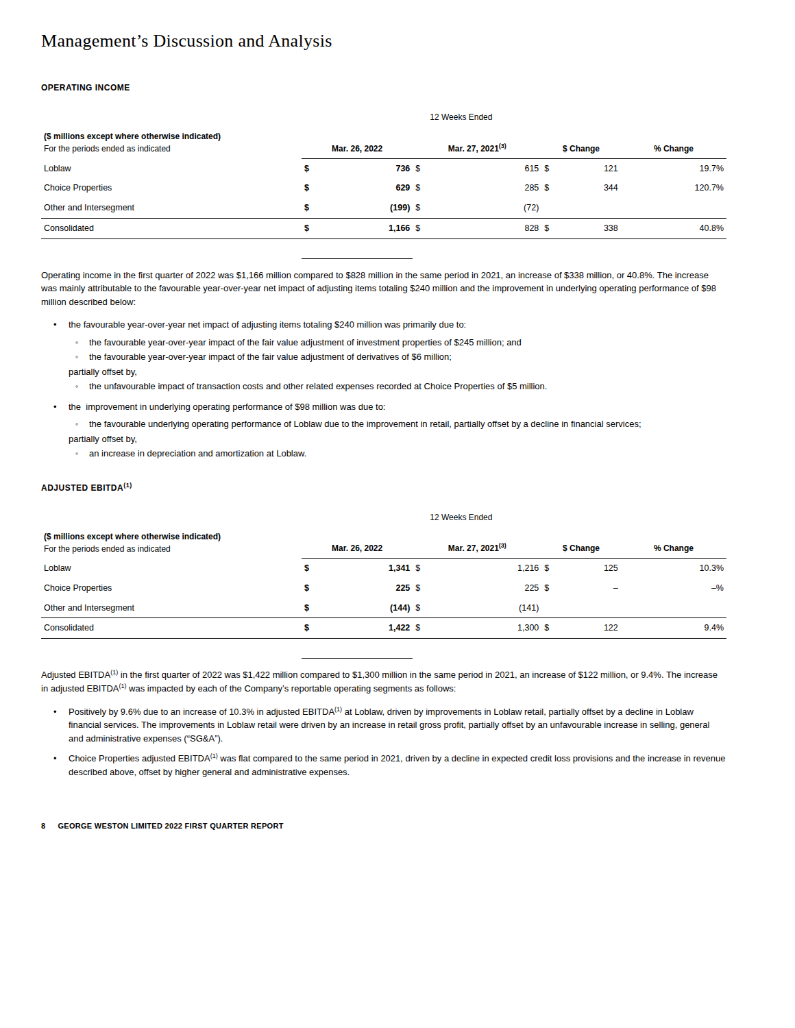Management’s Discussion and Analysis
Operating Income
| | 12 Weeks Ended | |
| ($ millions except where otherwise indicated) For the periods ended as indicated | Mar. 26, 2022 | Mar. 27, 2021 (3) | $ Change | % Change |
| Loblaw | $ | 736 | $ | 615 | $ | 121 | 19.7% |
| Choice Properties | $ | 629 | $ | 285 | $ | 344 | 120.7% |
| Other and Intersegment | $ | (199) | $ | (72) | | | |
| Consolidated | $ | 1,166 | $ | 828 | $ | 338 | 40.8% |
Operating income in the first quarter of 2022 was $1,166 million compared to $828 million in the same period in 2021, an increase of $338 million, or 40.8%. The increase was mainly attributable to the favourable year-over-year net impact of adjusting items totaling $240 million and the improvement in underlying operating performance of $98 million described below:
the favourable year-over-year net impact of adjusting items totaling $240 million was primarily due to:
the favourable year-over-year impact of the fair value adjustment of investment properties of $245 million; and
the favourable year-over-year impact of the fair value adjustment of derivatives of $6 million;
partially offset by,
the unfavourable impact of transaction costs and other related expenses recorded at Choice Properties of $5 million.
the improvement in underlying operating performance of $98 million was due to:
the favourable underlying operating performance of Loblaw due to the improvement in retail, partially offset by a decline in financial services;
partially offset by,
an increase in depreciation and amortization at Loblaw.
Adjusted EBITDA(1)
| | 12 Weeks Ended | |
| ($ millions except where otherwise indicated) For the periods ended as indicated | Mar. 26, 2022 | Mar. 27, 2021 (3) | $ Change | % Change |
| Loblaw | $ | 1,341 | $ | 1,216 | $ | 125 | 10.3% |
| Choice Properties | $ | 225 | $ | 225 | $ | – | –% |
| Other and Intersegment | $ | (144) | $ | (141) | | | |
| Consolidated | $ | 1,422 | $ | 1,300 | $ | 122 | 9.4% |
Adjusted EBITDA(1) in the first quarter of 2022 was $1,422 million compared to $1,300 million in the same period in 2021, an increase of $122 million, or 9.4%. The increase in adjusted EBITDA(1) was impacted by each of the Company’s reportable operating segments as follows:
Positively by 9.6% due to an increase of 10.3% in adjusted EBITDA(1) at Loblaw, driven by improvements in Loblaw retail, partially offset by a decline in Loblaw financial services. The improvements in Loblaw retail were driven by an increase in retail gross profit, partially offset by an unfavourable increase in selling, general and administrative expenses (“SG&A”).
Choice Properties adjusted EBITDA(1) was flat compared to the same period in 2021, driven by a decline in expected credit loss provisions and the increase in revenue described above, offset by higher general and administrative expenses.
8 GEORGE WESTON LIMITED 2022 FIRST QUARTER REPORT